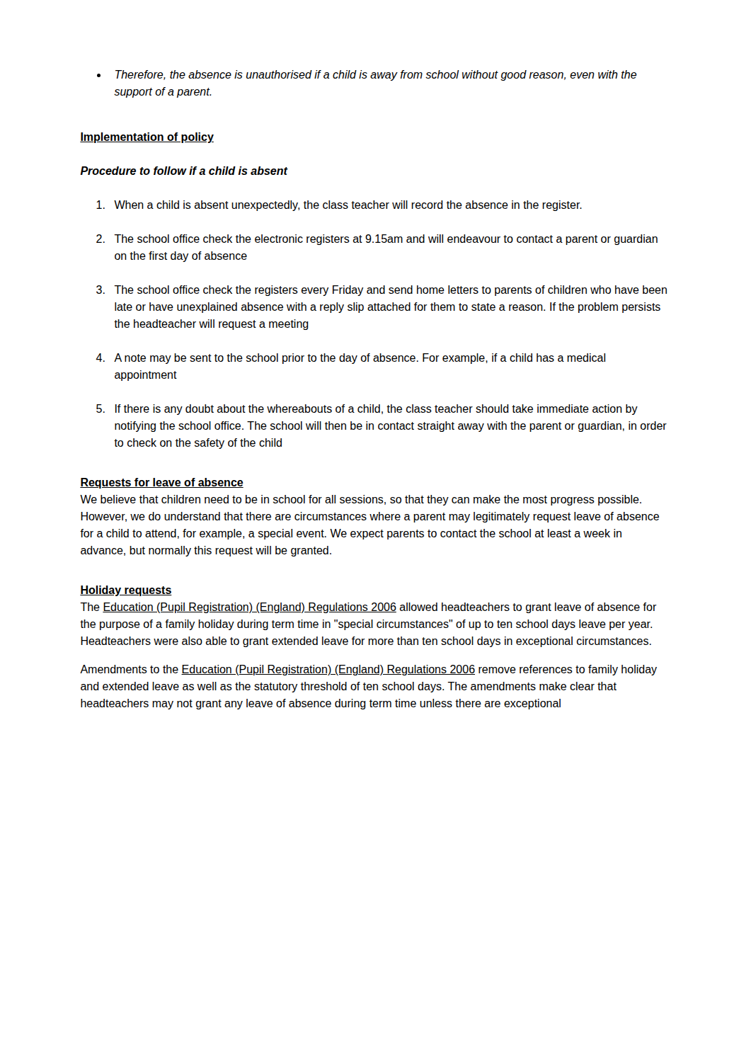Therefore, the absence is unauthorised if a child is away from school without good reason, even with the support of a parent.
Implementation of policy
Procedure to follow if a child is absent
When a child is absent unexpectedly, the class teacher will record the absence in the register.
The school office check the electronic registers at 9.15am and will endeavour to contact a parent or guardian on the first day of absence
The school office check the registers every Friday and send home letters to parents of children who have been late or have unexplained absence with a reply slip attached for them to state a reason. If the problem persists the headteacher will request a meeting
A note may be sent to the school prior to the day of absence. For example, if a child has a medical appointment
If there is any doubt about the whereabouts of a child, the class teacher should take immediate action by notifying the school office. The school will then be in contact straight away with the parent or guardian, in order to check on the safety of the child
Requests for leave of absence
We believe that children need to be in school for all sessions, so that they can make the most progress possible. However, we do understand that there are circumstances where a parent may legitimately request leave of absence for a child to attend, for example, a special event. We expect parents to contact the school at least a week in advance, but normally this request will be granted.
Holiday requests
The Education (Pupil Registration) (England) Regulations 2006 allowed headteachers to grant leave of absence for the purpose of a family holiday during term time in "special circumstances" of up to ten school days leave per year. Headteachers were also able to grant extended leave for more than ten school days in exceptional circumstances.
Amendments to the Education (Pupil Registration) (England) Regulations 2006 remove references to family holiday and extended leave as well as the statutory threshold of ten school days. The amendments make clear that headteachers may not grant any leave of absence during term time unless there are exceptional